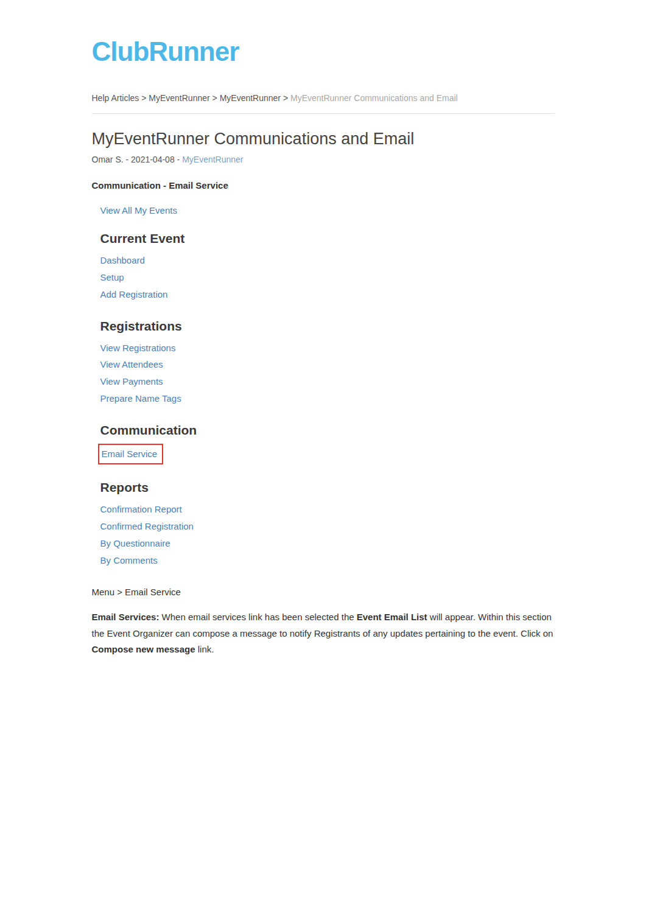Club Runner
Help Articles > MyEventRunner > MyEventRunner > MyEventRunner Communications and Email
MyEventRunner Communications and Email
Omar S. - 2021-04-08 - MyEventRunner
Communication - Email Service
View All My Events
Current Event
Dashboard
Setup
Add Registration
Registrations
View Registrations
View Attendees
View Payments
Prepare Name Tags
Communication
Email Service
Reports
Confirmation Report
Confirmed Registration
By Questionnaire
By Comments
Menu > Email Service
Email Services: When email services link has been selected the Event Email List will appear. Within this section the Event Organizer can compose a message to notify Registrants of any updates pertaining to the event. Click on Compose new message link.